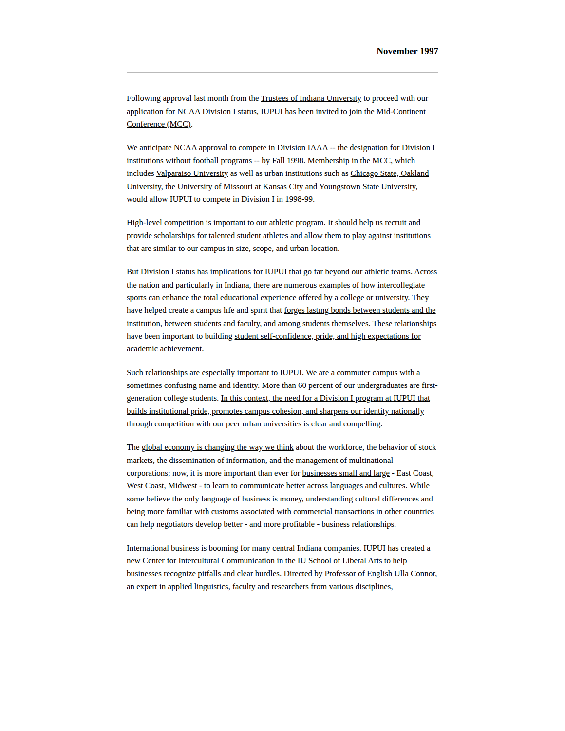November 1997
Following approval last month from the Trustees of Indiana University to proceed with our application for NCAA Division I status, IUPUI has been invited to join the Mid-Continent Conference (MCC).
We anticipate NCAA approval to compete in Division IAAA -- the designation for Division I institutions without football programs -- by Fall 1998. Membership in the MCC, which includes Valparaiso University as well as urban institutions such as Chicago State, Oakland University, the University of Missouri at Kansas City and Youngstown State University, would allow IUPUI to compete in Division I in 1998-99.
High-level competition is important to our athletic program. It should help us recruit and provide scholarships for talented student athletes and allow them to play against institutions that are similar to our campus in size, scope, and urban location.
But Division I status has implications for IUPUI that go far beyond our athletic teams. Across the nation and particularly in Indiana, there are numerous examples of how intercollegiate sports can enhance the total educational experience offered by a college or university. They have helped create a campus life and spirit that forges lasting bonds between students and the institution, between students and faculty, and among students themselves. These relationships have been important to building student self-confidence, pride, and high expectations for academic achievement.
Such relationships are especially important to IUPUI. We are a commuter campus with a sometimes confusing name and identity. More than 60 percent of our undergraduates are first-generation college students. In this context, the need for a Division I program at IUPUI that builds institutional pride, promotes campus cohesion, and sharpens our identity nationally through competition with our peer urban universities is clear and compelling.
The global economy is changing the way we think about the workforce, the behavior of stock markets, the dissemination of information, and the management of multinational corporations; now, it is more important than ever for businesses small and large - East Coast, West Coast, Midwest - to learn to communicate better across languages and cultures. While some believe the only language of business is money, understanding cultural differences and being more familiar with customs associated with commercial transactions in other countries can help negotiators develop better - and more profitable - business relationships.
International business is booming for many central Indiana companies. IUPUI has created a new Center for Intercultural Communication in the IU School of Liberal Arts to help businesses recognize pitfalls and clear hurdles. Directed by Professor of English Ulla Connor, an expert in applied linguistics, faculty and researchers from various disciplines,